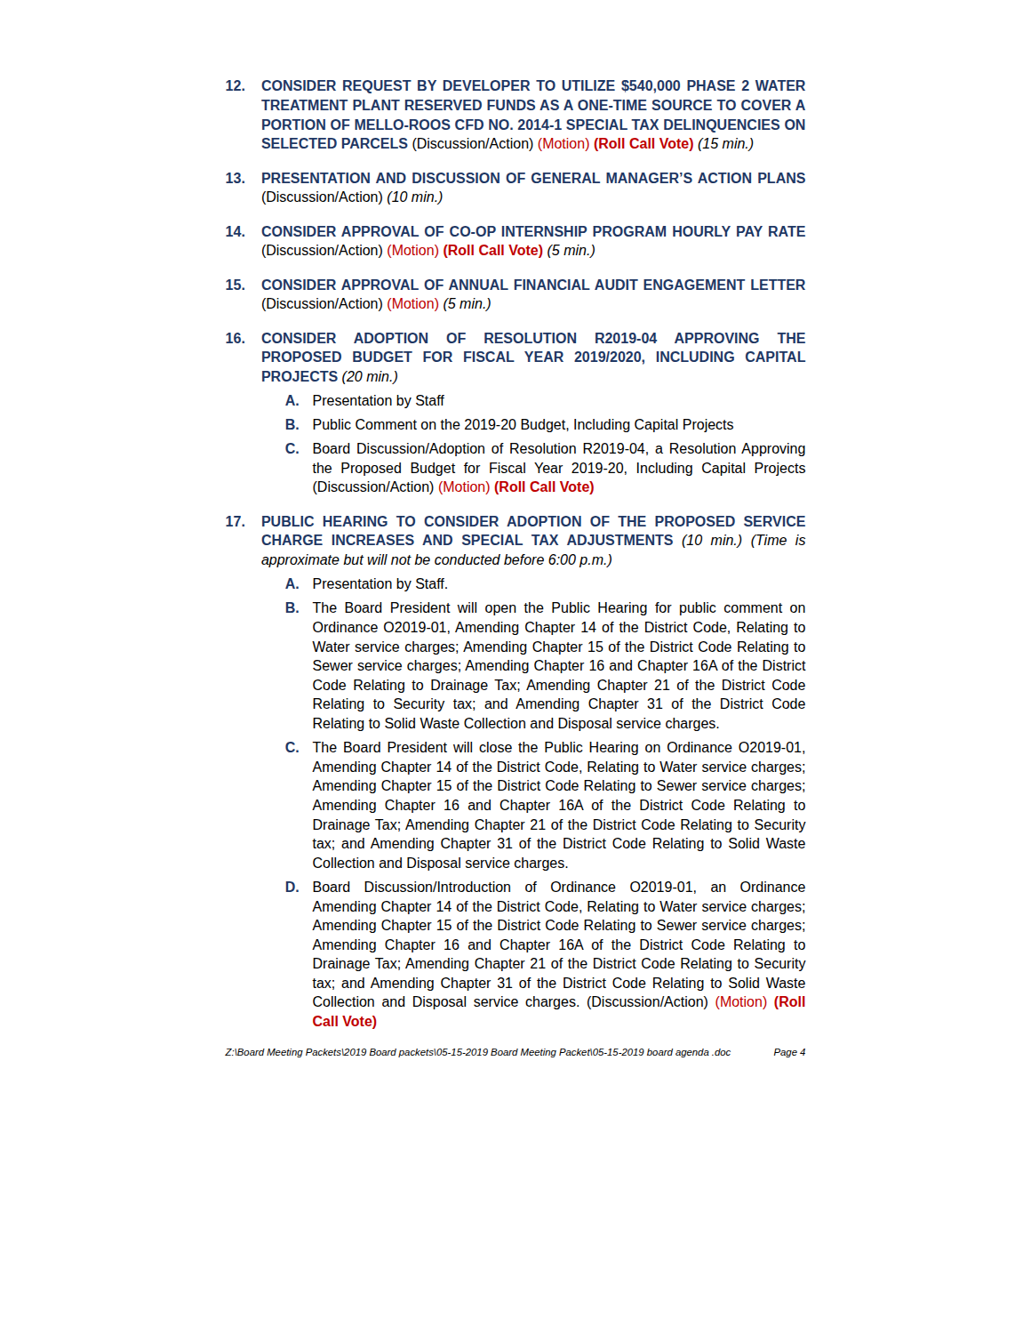12.
Consider request by developer to utilize $540,000 Phase 2 Water Treatment Plant reserved funds as a one-time source to cover a portion of Mello-Roos CFD No. 2014-1 special tax delinquencies on selected parcels (Discussion/Action) (Motion) (Roll Call Vote) (15 min.)
13.
Presentation and discussion of General Manager’s Action Plans (Discussion/Action) (10 min.)
14.
Consider approval of Co-Op Internship Program hourly pay rate (Discussion/Action) (Motion) (Roll Call Vote) (5 min.)
15.
Consider approval of annual financial audit engagement letter (Discussion/Action) (Motion) (5 min.)
16.
Consider adoption of Resolution R2019-04 approving the proposed budget for Fiscal Year 2019/2020, including Capital Projects (20 min.)
A.
Presentation by Staff
B.
Public Comment on the 2019-20 Budget, Including Capital Projects
C.
Board Discussion/Adoption of Resolution R2019-04, a Resolution Approving the Proposed Budget for Fiscal Year 2019-20, Including Capital Projects (Discussion/Action) (Motion) (Roll Call Vote)
17.
Public Hearing to consider adoption of the proposed service charge increases and special tax adjustments (10 min.) (Time is approximate but will not be conducted before 6:00 p.m.)
A.
Presentation by Staff.
B.
The Board President will open the Public Hearing for public comment on Ordinance O2019-01, Amending Chapter 14 of the District Code, Relating to Water service charges; Amending Chapter 15 of the District Code Relating to Sewer service charges; Amending Chapter 16 and Chapter 16A of the District Code Relating to Drainage Tax; Amending Chapter 21 of the District Code Relating to Security tax; and Amending Chapter 31 of the District Code Relating to Solid Waste Collection and Disposal service charges.
C.
The Board President will close the Public Hearing on Ordinance O2019-01, Amending Chapter 14 of the District Code, Relating to Water service charges; Amending Chapter 15 of the District Code Relating to Sewer service charges; Amending Chapter 16 and Chapter 16A of the District Code Relating to Drainage Tax; Amending Chapter 21 of the District Code Relating to Security tax; and Amending Chapter 31 of the District Code Relating to Solid Waste Collection and Disposal service charges.
D.
Board Discussion/Introduction of Ordinance O2019-01, an Ordinance Amending Chapter 14 of the District Code, Relating to Water service charges; Amending Chapter 15 of the District Code Relating to Sewer service charges; Amending Chapter 16 and Chapter 16A of the District Code Relating to Drainage Tax; Amending Chapter 21 of the District Code Relating to Security tax; and Amending Chapter 31 of the District Code Relating to Solid Waste Collection and Disposal service charges. (Discussion/Action) (Motion) (Roll Call Vote)
Z:\Board Meeting Packets\2019 Board packets\05-15-2019 Board Meeting Packet\05-15-2019 board agenda .doc
Page 4